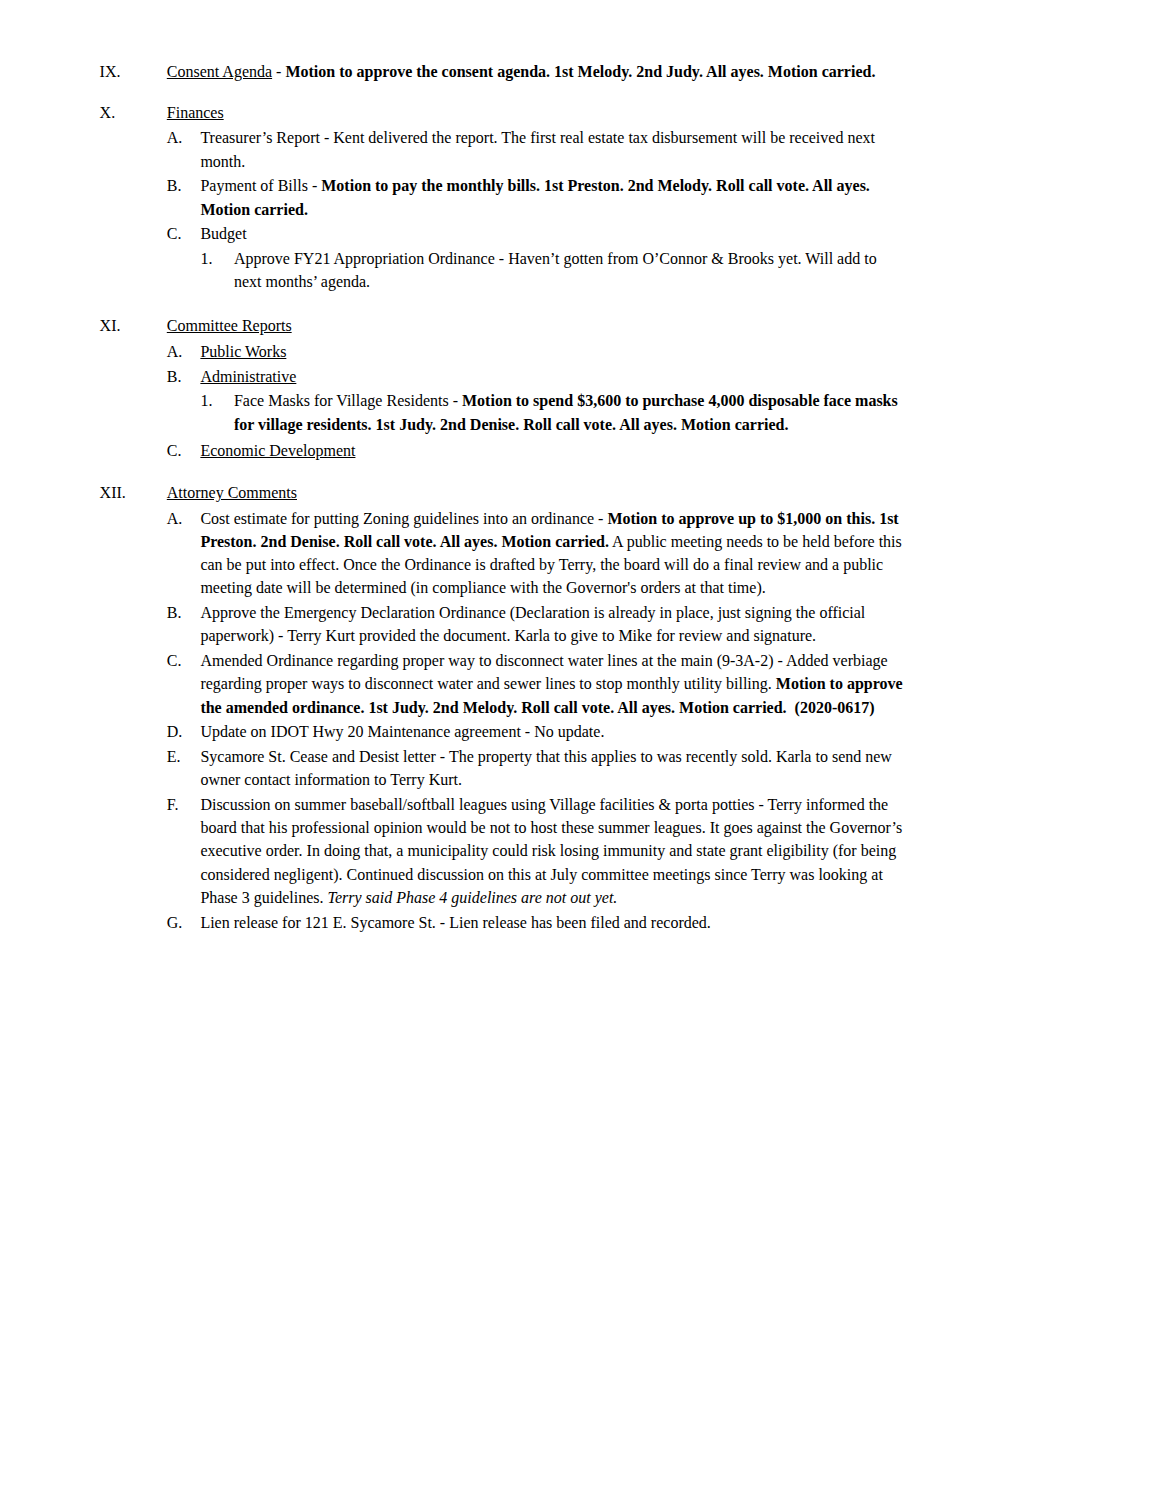IX. Consent Agenda - Motion to approve the consent agenda. 1st Melody. 2nd Judy. All ayes. Motion carried.
X. Finances
A. Treasurer’s Report - Kent delivered the report. The first real estate tax disbursement will be received next month.
B. Payment of Bills - Motion to pay the monthly bills. 1st Preston. 2nd Melody. Roll call vote. All ayes. Motion carried.
C. Budget
1. Approve FY21 Appropriation Ordinance - Haven’t gotten from O’Connor & Brooks yet. Will add to next months’ agenda.
XI. Committee Reports
A. Public Works
B. Administrative
1. Face Masks for Village Residents - Motion to spend $3,600 to purchase 4,000 disposable face masks for village residents. 1st Judy. 2nd Denise. Roll call vote. All ayes. Motion carried.
C. Economic Development
XII. Attorney Comments
A. Cost estimate for putting Zoning guidelines into an ordinance - Motion to approve up to $1,000 on this. 1st Preston. 2nd Denise. Roll call vote. All ayes. Motion carried. A public meeting needs to be held before this can be put into effect. Once the Ordinance is drafted by Terry, the board will do a final review and a public meeting date will be determined (in compliance with the Governor's orders at that time).
B. Approve the Emergency Declaration Ordinance (Declaration is already in place, just signing the official paperwork) - Terry Kurt provided the document. Karla to give to Mike for review and signature.
C. Amended Ordinance regarding proper way to disconnect water lines at the main (9-3A-2) - Added verbiage regarding proper ways to disconnect water and sewer lines to stop monthly utility billing. Motion to approve the amended ordinance. 1st Judy. 2nd Melody. Roll call vote. All ayes. Motion carried. (2020-0617)
D. Update on IDOT Hwy 20 Maintenance agreement - No update.
E. Sycamore St. Cease and Desist letter - The property that this applies to was recently sold. Karla to send new owner contact information to Terry Kurt.
F. Discussion on summer baseball/softball leagues using Village facilities & porta potties - Terry informed the board that his professional opinion would be not to host these summer leagues. It goes against the Governor’s executive order. In doing that, a municipality could risk losing immunity and state grant eligibility (for being considered negligent). Continued discussion on this at July committee meetings since Terry was looking at Phase 3 guidelines. Terry said Phase 4 guidelines are not out yet.
G. Lien release for 121 E. Sycamore St. - Lien release has been filed and recorded.